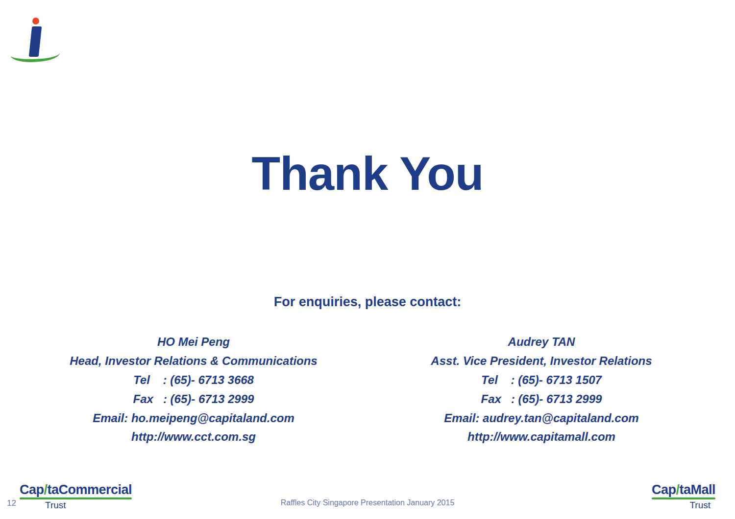Thank You
For enquiries, please contact:
HO Mei Peng Head, Investor Relations & Communications
Tel : (65)- 6713 3668
Fax : (65)- 6713 2999
Email: ho.meipeng@capitaland.com
http://www.cct.com.sg Audrey TAN Asst. Vice President, Investor Relations
Tel : (65)- 6713 1507
Fax : (65)- 6713 2999
Email: audrey.tan@capitaland.com
http://www.capitamall.com
Cap/taCommercial
Trust
Cap/taMall
Trust
12
Raffles City Singapore Presentation January 2015